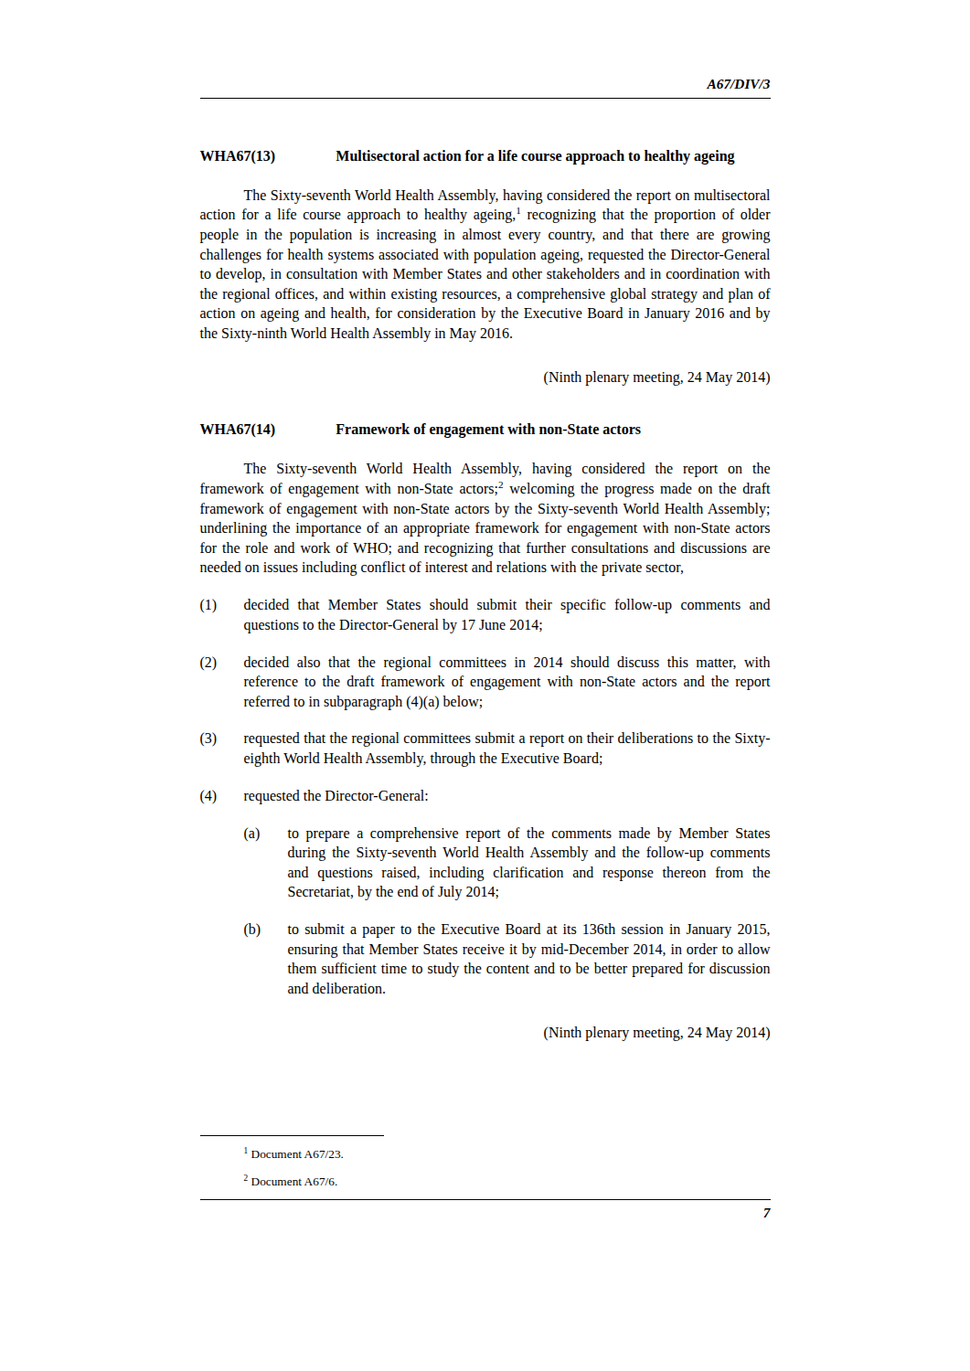A67/DIV/3
WHA67(13) Multisectoral action for a life course approach to healthy ageing
The Sixty-seventh World Health Assembly, having considered the report on multisectoral action for a life course approach to healthy ageing,1 recognizing that the proportion of older people in the population is increasing in almost every country, and that there are growing challenges for health systems associated with population ageing, requested the Director-General to develop, in consultation with Member States and other stakeholders and in coordination with the regional offices, and within existing resources, a comprehensive global strategy and plan of action on ageing and health, for consideration by the Executive Board in January 2016 and by the Sixty-ninth World Health Assembly in May 2016.
(Ninth plenary meeting, 24 May 2014)
WHA67(14) Framework of engagement with non-State actors
The Sixty-seventh World Health Assembly, having considered the report on the framework of engagement with non-State actors;2 welcoming the progress made on the draft framework of engagement with non-State actors by the Sixty-seventh World Health Assembly; underlining the importance of an appropriate framework for engagement with non-State actors for the role and work of WHO; and recognizing that further consultations and discussions are needed on issues including conflict of interest and relations with the private sector,
(1)
decided that Member States should submit their specific follow-up comments and questions to the Director-General by 17 June 2014;
(2)
decided also that the regional committees in 2014 should discuss this matter, with reference to the draft framework of engagement with non-State actors and the report referred to in subparagraph (4)(a) below;
(3)
requested that the regional committees submit a report on their deliberations to the Sixty-eighth World Health Assembly, through the Executive Board;
(4)
requested the Director-General:
(a)
to prepare a comprehensive report of the comments made by Member States during the Sixty-seventh World Health Assembly and the follow-up comments and questions raised, including clarification and response thereon from the Secretariat, by the end of July 2014;
(b)
to submit a paper to the Executive Board at its 136th session in January 2015, ensuring that Member States receive it by mid-December 2014, in order to allow them sufficient time to study the content and to be better prepared for discussion and deliberation.
(Ninth plenary meeting, 24 May 2014)
1 Document A67/23.
2 Document A67/6.
7